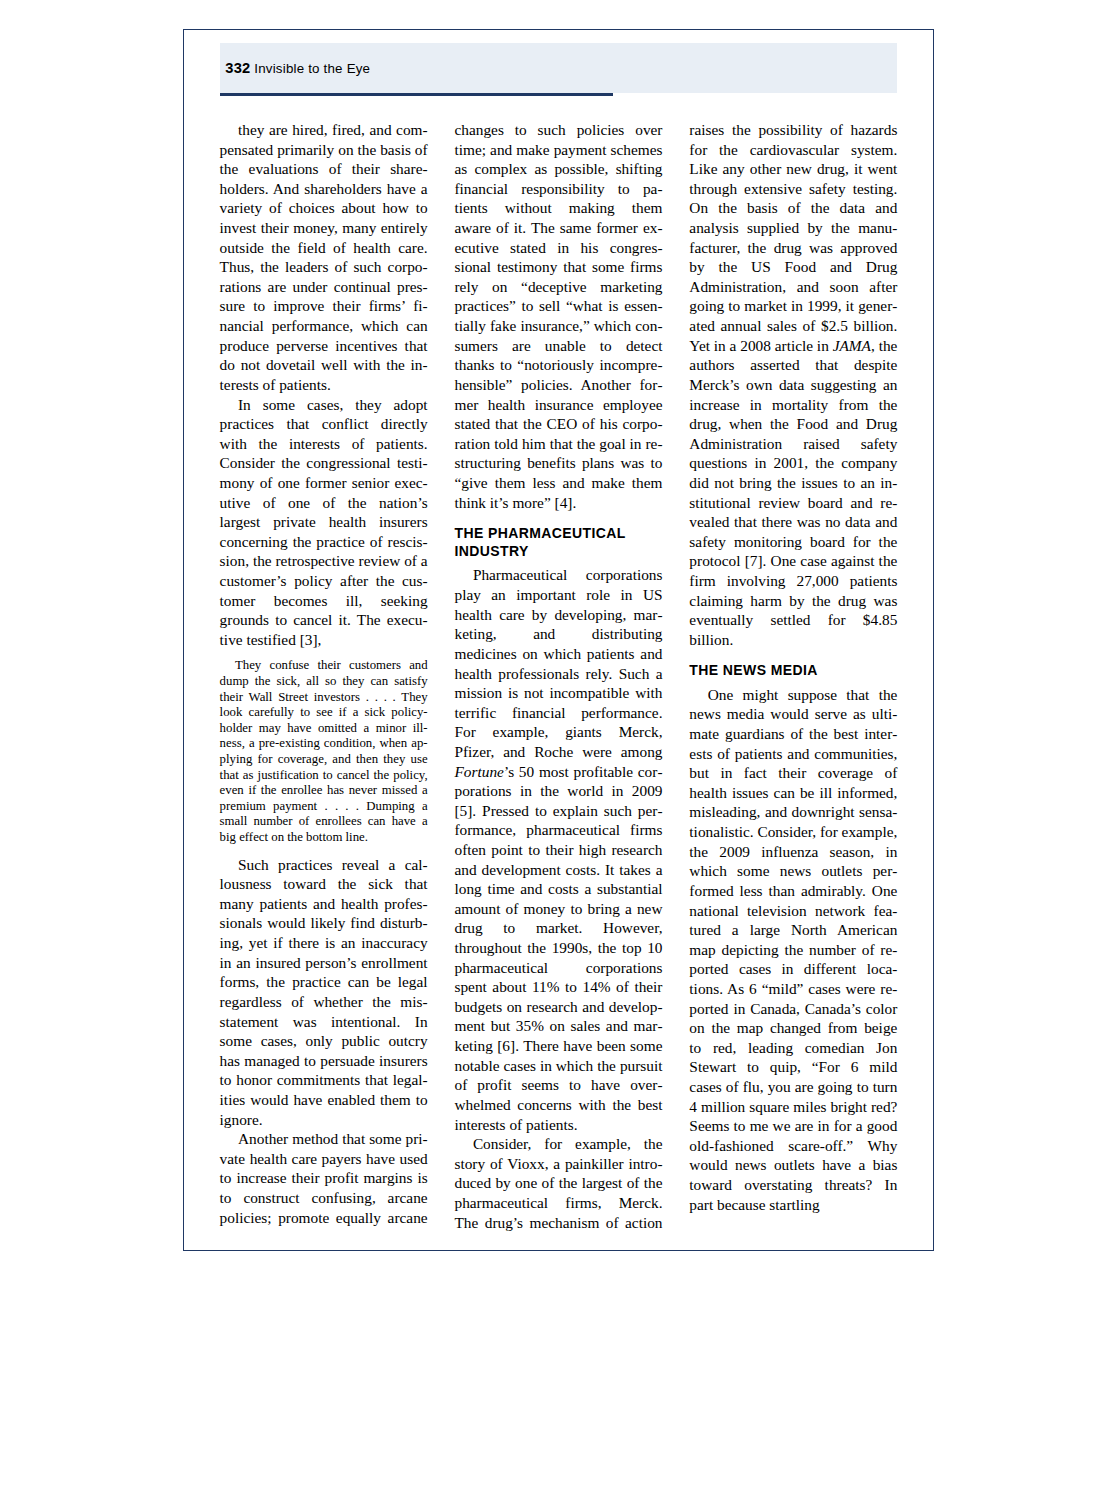332 Invisible to the Eye
they are hired, fired, and compensated primarily on the basis of the evaluations of their shareholders. And shareholders have a variety of choices about how to invest their money, many entirely outside the field of health care. Thus, the leaders of such corporations are under continual pressure to improve their firms’ financial performance, which can produce perverse incentives that do not dovetail well with the interests of patients.
In some cases, they adopt practices that conflict directly with the interests of patients. Consider the congressional testimony of one former senior executive of one of the nation’s largest private health insurers concerning the practice of rescission, the retrospective review of a customer’s policy after the customer becomes ill, seeking grounds to cancel it. The executive testified [3],
They confuse their customers and dump the sick, all so they can satisfy their Wall Street investors . . . . They look carefully to see if a sick policyholder may have omitted a minor illness, a pre-existing condition, when applying for coverage, and then they use that as justification to cancel the policy, even if the enrollee has never missed a premium payment . . . . Dumping a small number of enrollees can have a big effect on the bottom line.
Such practices reveal a callousness toward the sick that many patients and health professionals would likely find disturbing, yet if there is an inaccuracy in an insured person’s enrollment forms, the practice can be legal regardless of whether the misstatement was intentional. In some cases, only public outcry has managed to persuade insurers to honor commitments that legalities would have enabled them to ignore.
Another method that some private health care payers have used to increase their profit margins is to construct confusing, arcane policies; promote equally arcane changes to such policies over time; and make payment schemes as complex as possible, shifting financial responsibility to patients without making them aware of it. The same former executive stated in his congressional testimony that some firms rely on “deceptive marketing practices” to sell “what is essentially fake insurance,” which consumers are unable to detect thanks to “notoriously incomprehensible” policies. Another former health insurance employee stated that the CEO of his corporation told him that the goal in restructuring benefits plans was to “give them less and make them think it’s more” [4].
THE PHARMACEUTICAL INDUSTRY
Pharmaceutical corporations play an important role in US health care by developing, marketing, and distributing medicines on which patients and health professionals rely. Such a mission is not incompatible with terrific financial performance. For example, giants Merck, Pfizer, and Roche were among Fortune’s 50 most profitable corporations in the world in 2009 [5]. Pressed to explain such performance, pharmaceutical firms often point to their high research and development costs. It takes a long time and costs a substantial amount of money to bring a new drug to market. However, throughout the 1990s, the top 10 pharmaceutical corporations spent about 11% to 14% of their budgets on research and development but 35% on sales and marketing [6]. There have been some notable cases in which the pursuit of profit seems to have overwhelmed concerns with the best interests of patients.
Consider, for example, the story of Vioxx, a painkiller introduced by one of the largest of the pharmaceutical firms, Merck. The drug’s mechanism of action raises the possibility of hazards for the cardiovascular system. Like any other new drug, it went through extensive safety testing. On the basis of the data and analysis supplied by the manufacturer, the drug was approved by the US Food and Drug Administration, and soon after going to market in 1999, it generated annual sales of $2.5 billion. Yet in a 2008 article in JAMA, the authors asserted that despite Merck’s own data suggesting an increase in mortality from the drug, when the Food and Drug Administration raised safety questions in 2001, the company did not bring the issues to an institutional review board and revealed that there was no data and safety monitoring board for the protocol [7]. One case against the firm involving 27,000 patients claiming harm by the drug was eventually settled for $4.85 billion.
THE NEWS MEDIA
One might suppose that the news media would serve as ultimate guardians of the best interests of patients and communities, but in fact their coverage of health issues can be ill informed, misleading, and downright sensationalistic. Consider, for example, the 2009 influenza season, in which some news outlets performed less than admirably. One national television network featured a large North American map depicting the number of reported cases in different locations. As 6 “mild” cases were reported in Canada, Canada’s color on the map changed from beige to red, leading comedian Jon Stewart to quip, “For 6 mild cases of flu, you are going to turn 4 million square miles bright red? Seems to me we are in for a good old-fashioned scare-off.” Why would news outlets have a bias toward overstating threats? In part because startling